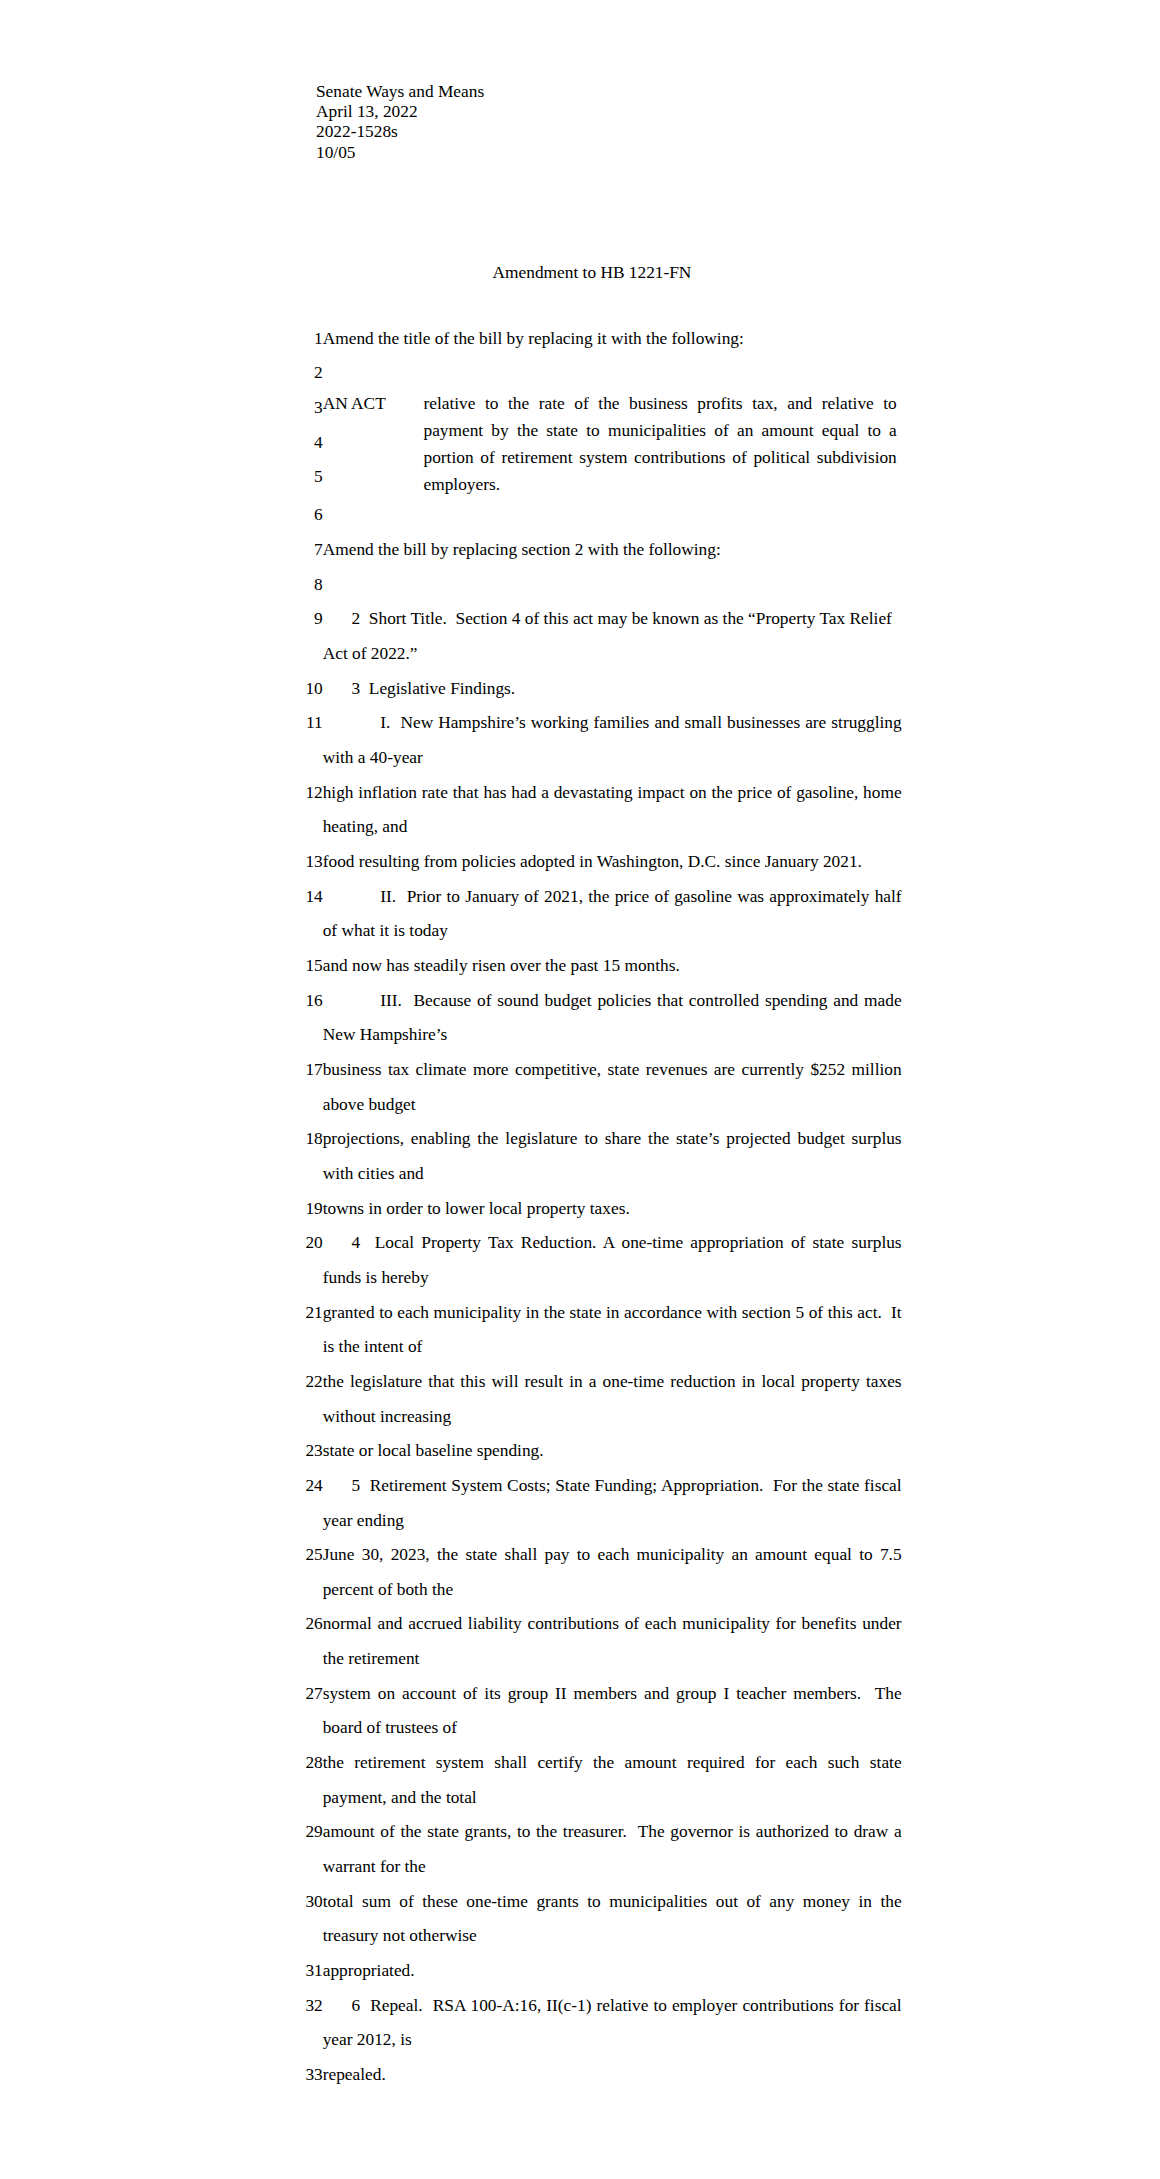Senate Ways and Means
April 13, 2022
2022-1528s
10/05
Amendment to HB 1221-FN
| 1 | Amend the title of the bill by replacing it with the following: |
| 2 | |
| 3 4 5 | AN ACT relative to the rate of the business profits tax, and relative to payment by the state to municipalities of an amount equal to a portion of retirement system contributions of political subdivision employers. |
| 6 | |
| 7 | Amend the bill by replacing section 2 with the following: |
| 8 | |
| 9 | 2 Short Title. Section 4 of this act may be known as the “Property Tax Relief Act of 2022.” |
| 10 | 3 Legislative Findings. |
| 11 | I. New Hampshire’s working families and small businesses are struggling with a 40-year |
| 12 | high inflation rate that has had a devastating impact on the price of gasoline, home heating, and |
| 13 | food resulting from policies adopted in Washington, D.C. since January 2021. |
| 14 | II. Prior to January of 2021, the price of gasoline was approximately half of what it is today |
| 15 | and now has steadily risen over the past 15 months. |
| 16 | III. Because of sound budget policies that controlled spending and made New Hampshire’s |
| 17 | business tax climate more competitive, state revenues are currently $252 million above budget |
| 18 | projections, enabling the legislature to share the state’s projected budget surplus with cities and |
| 19 | towns in order to lower local property taxes. |
| 20 | 4 Local Property Tax Reduction. A one-time appropriation of state surplus funds is hereby |
| 21 | granted to each municipality in the state in accordance with section 5 of this act. It is the intent of |
| 22 | the legislature that this will result in a one-time reduction in local property taxes without increasing |
| 23 | state or local baseline spending. |
| 24 | 5 Retirement System Costs; State Funding; Appropriation. For the state fiscal year ending |
| 25 | June 30, 2023, the state shall pay to each municipality an amount equal to 7.5 percent of both the |
| 26 | normal and accrued liability contributions of each municipality for benefits under the retirement |
| 27 | system on account of its group II members and group I teacher members. The board of trustees of |
| 28 | the retirement system shall certify the amount required for each such state payment, and the total |
| 29 | amount of the state grants, to the treasurer. The governor is authorized to draw a warrant for the |
| 30 | total sum of these one-time grants to municipalities out of any money in the treasury not otherwise |
| 31 | appropriated. |
| 32 | 6 Repeal. RSA 100-A:16, II(c-1) relative to employer contributions for fiscal year 2012, is |
| 33 | repealed. |